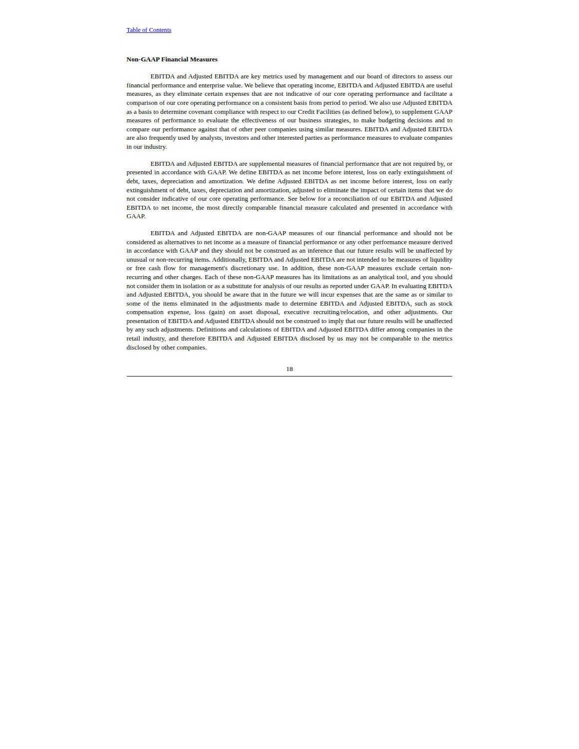Table of Contents
Non-GAAP Financial Measures
EBITDA and Adjusted EBITDA are key metrics used by management and our board of directors to assess our financial performance and enterprise value. We believe that operating income, EBITDA and Adjusted EBITDA are useful measures, as they eliminate certain expenses that are not indicative of our core operating performance and facilitate a comparison of our core operating performance on a consistent basis from period to period. We also use Adjusted EBITDA as a basis to determine covenant compliance with respect to our Credit Facilities (as defined below), to supplement GAAP measures of performance to evaluate the effectiveness of our business strategies, to make budgeting decisions and to compare our performance against that of other peer companies using similar measures. EBITDA and Adjusted EBITDA are also frequently used by analysts, investors and other interested parties as performance measures to evaluate companies in our industry.
EBITDA and Adjusted EBITDA are supplemental measures of financial performance that are not required by, or presented in accordance with GAAP. We define EBITDA as net income before interest, loss on early extinguishment of debt, taxes, depreciation and amortization. We define Adjusted EBITDA as net income before interest, loss on early extinguishment of debt, taxes, depreciation and amortization, adjusted to eliminate the impact of certain items that we do not consider indicative of our core operating performance. See below for a reconciliation of our EBITDA and Adjusted EBITDA to net income, the most directly comparable financial measure calculated and presented in accordance with GAAP.
EBITDA and Adjusted EBITDA are non-GAAP measures of our financial performance and should not be considered as alternatives to net income as a measure of financial performance or any other performance measure derived in accordance with GAAP and they should not be construed as an inference that our future results will be unaffected by unusual or non-recurring items. Additionally, EBITDA and Adjusted EBITDA are not intended to be measures of liquidity or free cash flow for management's discretionary use. In addition, these non-GAAP measures exclude certain non-recurring and other charges. Each of these non-GAAP measures has its limitations as an analytical tool, and you should not consider them in isolation or as a substitute for analysis of our results as reported under GAAP. In evaluating EBITDA and Adjusted EBITDA, you should be aware that in the future we will incur expenses that are the same as or similar to some of the items eliminated in the adjustments made to determine EBITDA and Adjusted EBITDA, such as stock compensation expense, loss (gain) on asset disposal, executive recruiting/relocation, and other adjustments. Our presentation of EBITDA and Adjusted EBITDA should not be construed to imply that our future results will be unaffected by any such adjustments. Definitions and calculations of EBITDA and Adjusted EBITDA differ among companies in the retail industry, and therefore EBITDA and Adjusted EBITDA disclosed by us may not be comparable to the metrics disclosed by other companies.
18